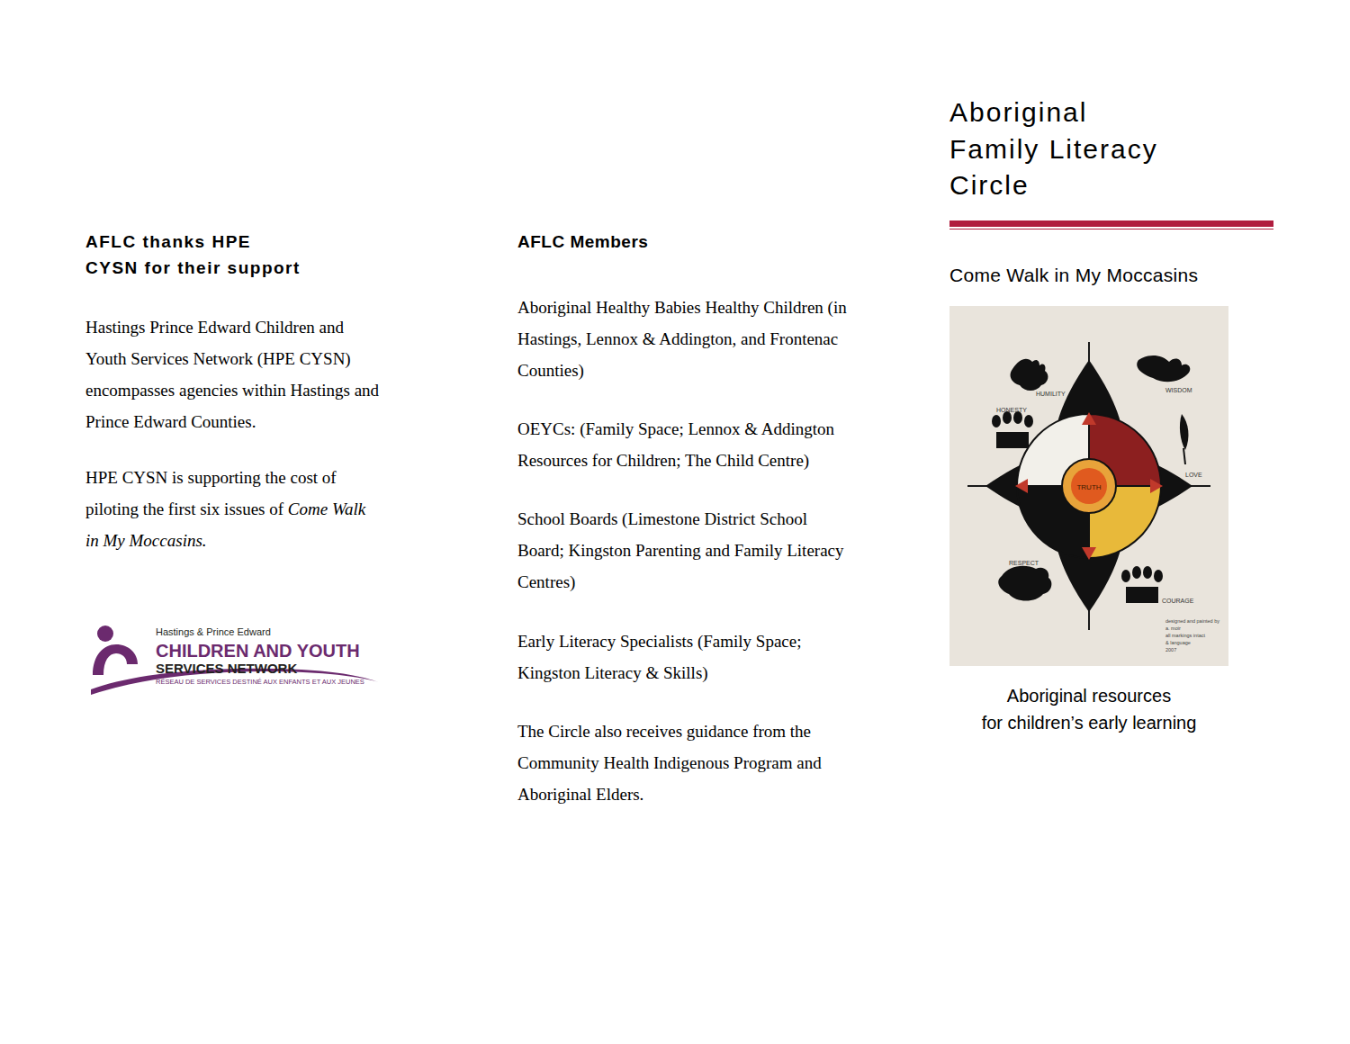AFLC thanks HPE
CYSN for their support
Hastings Prince Edward Children and Youth Services Network (HPE CYSN) encompasses agencies within Hastings and Prince Edward Counties.
HPE CYSN is supporting the cost of piloting the first six issues of Come Walk in My Moccasins.
Hastings & Prince Edward CHILDREN AND YOUTH SERVICES NETWORK RÉSEAU DE SERVICES DESTINÉ AUX ENFANTS ET AUX JEUNES
AFLC Members
Aboriginal Healthy Babies Healthy Children (in Hastings, Lennox & Addington, and Frontenac Counties)
OEYCs: (Family Space; Lennox & Addington Resources for Children; The Child Centre)
School Boards (Limestone District School Board; Kingston Parenting and Family Literacy Centres)
Early Literacy Specialists (Family Space; Kingston Literacy & Skills)
The Circle also receives guidance from the Community Health Indigenous Program and Aboriginal Elders.
Aboriginal
Family Literacy
Circle
Come Walk in My Moccasins
TRUTH HUMILITY WISDOM HONESTY LOVE RESPECT COURAGE designed and painted by a. moir all markings intact & language 2007
Aboriginal resources
for children’s early learning